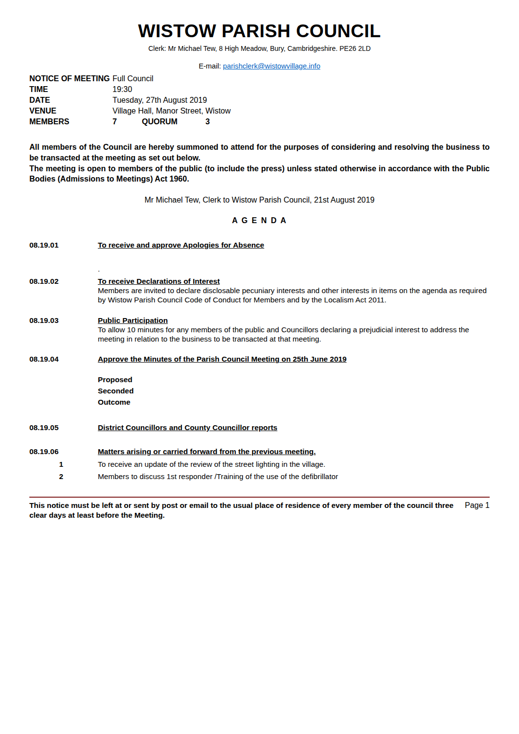WISTOW PARISH COUNCIL
Clerk: Mr Michael Tew, 8 High Meadow, Bury, Cambridgeshire. PE26 2LD
E-mail: parishclerk@wistowvillage.info
| NOTICE OF MEETING | Full Council |
| TIME | 19:30 |
| DATE | Tuesday, 27th August 2019 |
| VENUE | Village Hall, Manor Street, Wistow |
| MEMBERS | 7 | QUORUM | 3 |
All members of the Council are hereby summoned to attend for the purposes of considering and resolving the business to be transacted at the meeting as set out below.
The meeting is open to members of the public (to include the press) unless stated otherwise in accordance with the Public Bodies (Admissions to Meetings) Act 1960.
Mr Michael Tew, Clerk to Wistow Parish Council, 21st August 2019
A G E N D A
| 08.19.01 | To receive and approve Apologies for Absence |
| | . |
| 08.19.02 | To receive Declarations of Interest Members are invited to declare disclosable pecuniary interests and other interests in items on the agenda as required by Wistow Parish Council Code of Conduct for Members and by the Localism Act 2011. |
| 08.19.03 | Public Participation To allow 10 minutes for any members of the public and Councillors declaring a prejudicial interest to address the meeting in relation to the business to be transacted at that meeting. |
| 08.19.04 | Approve the Minutes of the Parish Council Meeting on 25th June 2019 |
| | Proposed Seconded Outcome |
| 08.19.05 | District Councillors and County Councillor reports |
| 08.19.06 | Matters arising or carried forward from the previous meeting. |
| 1 | To receive an update of the review of the street lighting in the village. |
| 2 | Members to discuss 1st responder /Training of the use of the defibrillator |
Page 1 This notice must be left at or sent by post or email to the usual place of residence of every member of the council three clear days at least before the Meeting.